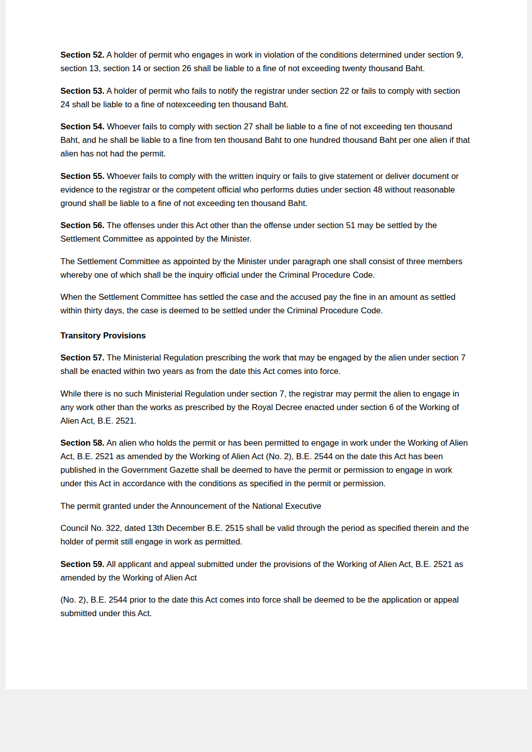Section 52. A holder of permit who engages in work in violation of the conditions determined under section 9, section 13, section 14 or section 26 shall be liable to a fine of not exceeding twenty thousand Baht.
Section 53. A holder of permit who fails to notify the registrar under section 22 or fails to comply with section 24 shall be liable to a fine of notexceeding ten thousand Baht.
Section 54. Whoever fails to comply with section 27 shall be liable to a fine of not exceeding ten thousand Baht, and he shall be liable to a fine from ten thousand Baht to one hundred thousand Baht per one alien if that alien has not had the permit.
Section 55. Whoever fails to comply with the written inquiry or fails to give statement or deliver document or evidence to the registrar or the competent official who performs duties under section 48 without reasonable ground shall be liable to a fine of not exceeding ten thousand Baht.
Section 56. The offenses under this Act other than the offense under section 51 may be settled by the Settlement Committee as appointed by the Minister.
The Settlement Committee as appointed by the Minister under paragraph one shall consist of three members whereby one of which shall be the inquiry official under the Criminal Procedure Code.
When the Settlement Committee has settled the case and the accused pay the fine in an amount as settled within thirty days, the case is deemed to be settled under the Criminal Procedure Code.
Transitory Provisions
Section 57. The Ministerial Regulation prescribing the work that may be engaged by the alien under section 7 shall be enacted within two years as from the date this Act comes into force.
While there is no such Ministerial Regulation under section 7, the registrar may permit the alien to engage in any work other than the works as prescribed by the Royal Decree enacted under section 6 of the Working of Alien Act, B.E. 2521.
Section 58. An alien who holds the permit or has been permitted to engage in work under the Working of Alien Act, B.E. 2521 as amended by the Working of Alien Act (No. 2), B.E. 2544 on the date this Act has been published in the Government Gazette shall be deemed to have the permit or permission to engage in work under this Act in accordance with the conditions as specified in the permit or permission.
The permit granted under the Announcement of the National Executive
Council No. 322, dated 13th December B.E. 2515 shall be valid through the period as specified therein and the holder of permit still engage in work as permitted.
Section 59. All applicant and appeal submitted under the provisions of the Working of Alien Act, B.E. 2521 as amended by the Working of Alien Act
(No. 2), B.E. 2544 prior to the date this Act comes into force shall be deemed to be the application or appeal submitted under this Act.